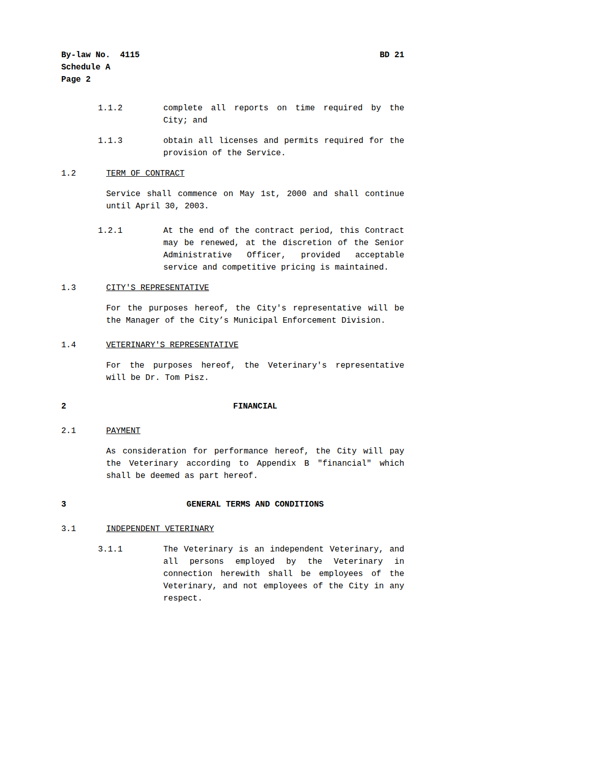By-law No. 4115 BD 21
Schedule A
Page 2
1.1.2
complete all reports on time required by the City; and
1.1.3
obtain all licenses and permits required for the provision of the Service.
1.2
TERM OF CONTRACT
Service shall commence on May 1st, 2000 and shall continue until April 30, 2003.
1.2.1
At the end of the contract period, this Contract may be renewed, at the discretion of the Senior Administrative Officer, provided acceptable service and competitive pricing is maintained.
1.3
CITY'S REPRESENTATIVE
For the purposes hereof, the City's representative will be the Manager of the City’s Municipal Enforcement Division.
1.4
VETERINARY'S REPRESENTATIVE
For the purposes hereof, the Veterinary's representative will be Dr. Tom Pisz.
2
FINANCIAL
2.1
PAYMENT
As consideration for performance hereof, the City will pay the Veterinary according to Appendix B "financial" which shall be deemed as part hereof.
3
GENERAL TERMS AND CONDITIONS
3.1
INDEPENDENT VETERINARY
3.1.1
The Veterinary is an independent Veterinary, and all persons employed by the Veterinary in connection herewith shall be employees of the Veterinary, and not employees of the City in any respect.